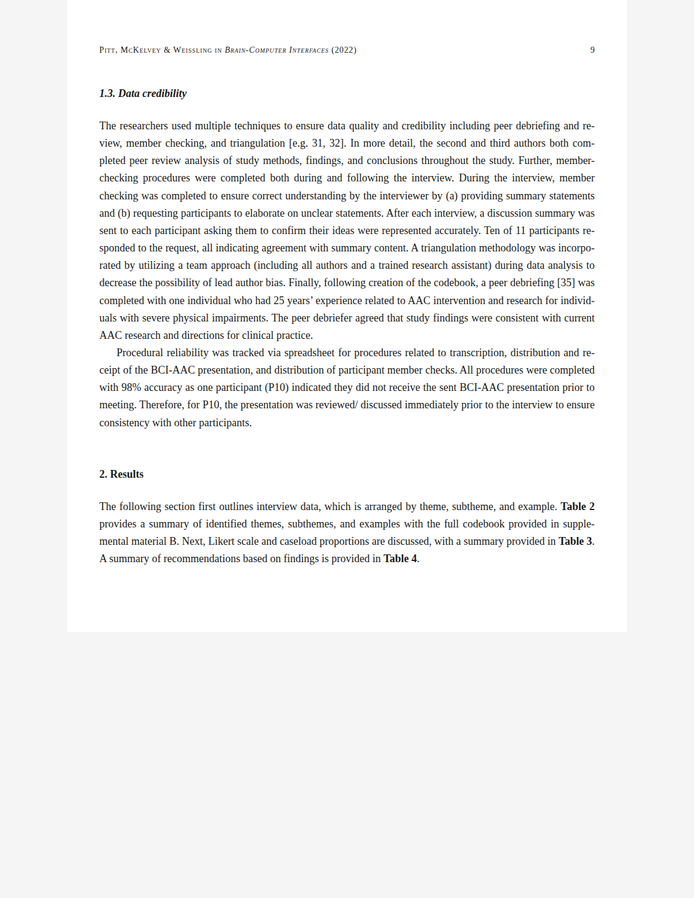Pitt, McKelvey & Weissling in Brain-Computer Interfaces (2022) 9
1.3. Data credibility
The researchers used multiple techniques to ensure data quality and credibility including peer debriefing and review, member checking, and triangulation [e.g. 31, 32]. In more detail, the second and third authors both completed peer review analysis of study methods, findings, and conclusions throughout the study. Further, member-checking procedures were completed both during and following the interview. During the interview, member checking was completed to ensure correct understanding by the interviewer by (a) providing summary statements and (b) requesting participants to elaborate on unclear statements. After each interview, a discussion summary was sent to each participant asking them to confirm their ideas were represented accurately. Ten of 11 participants responded to the request, all indicating agreement with summary content. A triangulation methodology was incorporated by utilizing a team approach (including all authors and a trained research assistant) during data analysis to decrease the possibility of lead author bias. Finally, following creation of the codebook, a peer debriefing [35] was completed with one individual who had 25 years’ experience related to AAC intervention and research for individuals with severe physical impairments. The peer debriefer agreed that study findings were consistent with current AAC research and directions for clinical practice.
Procedural reliability was tracked via spreadsheet for procedures related to transcription, distribution and receipt of the BCI-AAC presentation, and distribution of participant member checks. All procedures were completed with 98% accuracy as one participant (P10) indicated they did not receive the sent BCI-AAC presentation prior to meeting. Therefore, for P10, the presentation was reviewed/ discussed immediately prior to the interview to ensure consistency with other participants.
2. Results
The following section first outlines interview data, which is arranged by theme, subtheme, and example. Table 2 provides a summary of identified themes, subthemes, and examples with the full codebook provided in supplemental material B. Next, Likert scale and caseload proportions are discussed, with a summary provided in Table 3. A summary of recommendations based on findings is provided in Table 4.